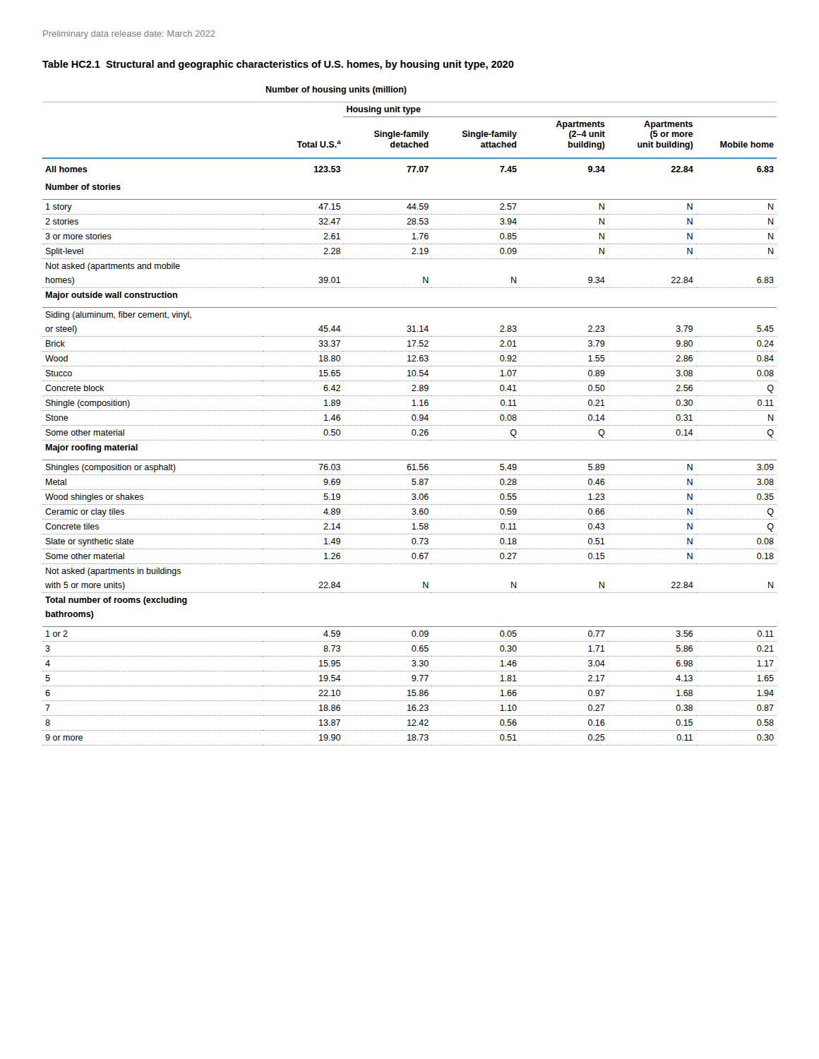Preliminary data release date: March 2022
Table HC2.1 Structural and geographic characteristics of U.S. homes, by housing unit type, 2020
| | Number of housing units (million) |
| | | Housing unit type |
| | Total U.S. a | Single-family detached | Single-family attached | Apartments (2–4 unit building) | Apartments (5 or more unit building) | Mobile home |
| All homes | 123.53 | 77.07 | 7.45 | 9.34 | 22.84 | 6.83 |
| Number of stories | |
| 1 story | 47.15 | 44.59 | 2.57 | N | N | N |
| 2 stories | 32.47 | 28.53 | 3.94 | N | N | N |
| 3 or more stories | 2.61 | 1.76 | 0.85 | N | N | N |
| Split-level | 2.28 | 2.19 | 0.09 | N | N | N |
| Not asked (apartments and mobile | | | | | | |
| homes) | 39.01 | N | N | 9.34 | 22.84 | 6.83 |
| Major outside wall construction | |
| Siding (aluminum, fiber cement, vinyl, | | | | | | |
| or steel) | 45.44 | 31.14 | 2.83 | 2.23 | 3.79 | 5.45 |
| Brick | 33.37 | 17.52 | 2.01 | 3.79 | 9.80 | 0.24 |
| Wood | 18.80 | 12.63 | 0.92 | 1.55 | 2.86 | 0.84 |
| Stucco | 15.65 | 10.54 | 1.07 | 0.89 | 3.08 | 0.08 |
| Concrete block | 6.42 | 2.89 | 0.41 | 0.50 | 2.56 | Q |
| Shingle (composition) | 1.89 | 1.16 | 0.11 | 0.21 | 0.30 | 0.11 |
| Stone | 1.46 | 0.94 | 0.08 | 0.14 | 0.31 | N |
| Some other material | 0.50 | 0.26 | Q | Q | 0.14 | Q |
| Major roofing material | |
| Shingles (composition or asphalt) | 76.03 | 61.56 | 5.49 | 5.89 | N | 3.09 |
| Metal | 9.69 | 5.87 | 0.28 | 0.46 | N | 3.08 |
| Wood shingles or shakes | 5.19 | 3.06 | 0.55 | 1.23 | N | 0.35 |
| Ceramic or clay tiles | 4.89 | 3.60 | 0.59 | 0.66 | N | Q |
| Concrete tiles | 2.14 | 1.58 | 0.11 | 0.43 | N | Q |
| Slate or synthetic slate | 1.49 | 0.73 | 0.18 | 0.51 | N | 0.08 |
| Some other material | 1.26 | 0.67 | 0.27 | 0.15 | N | 0.18 |
| Not asked (apartments in buildings | | | | | | |
| with 5 or more units) | 22.84 | N | N | N | 22.84 | N |
| Total number of rooms (excluding | |
| bathrooms) | | | | | | |
| 1 or 2 | 4.59 | 0.09 | 0.05 | 0.77 | 3.56 | 0.11 |
| 3 | 8.73 | 0.65 | 0.30 | 1.71 | 5.86 | 0.21 |
| 4 | 15.95 | 3.30 | 1.46 | 3.04 | 6.98 | 1.17 |
| 5 | 19.54 | 9.77 | 1.81 | 2.17 | 4.13 | 1.65 |
| 6 | 22.10 | 15.86 | 1.66 | 0.97 | 1.68 | 1.94 |
| 7 | 18.86 | 16.23 | 1.10 | 0.27 | 0.38 | 0.87 |
| 8 | 13.87 | 12.42 | 0.56 | 0.16 | 0.15 | 0.58 |
| 9 or more | 19.90 | 18.73 | 0.51 | 0.25 | 0.11 | 0.30 |